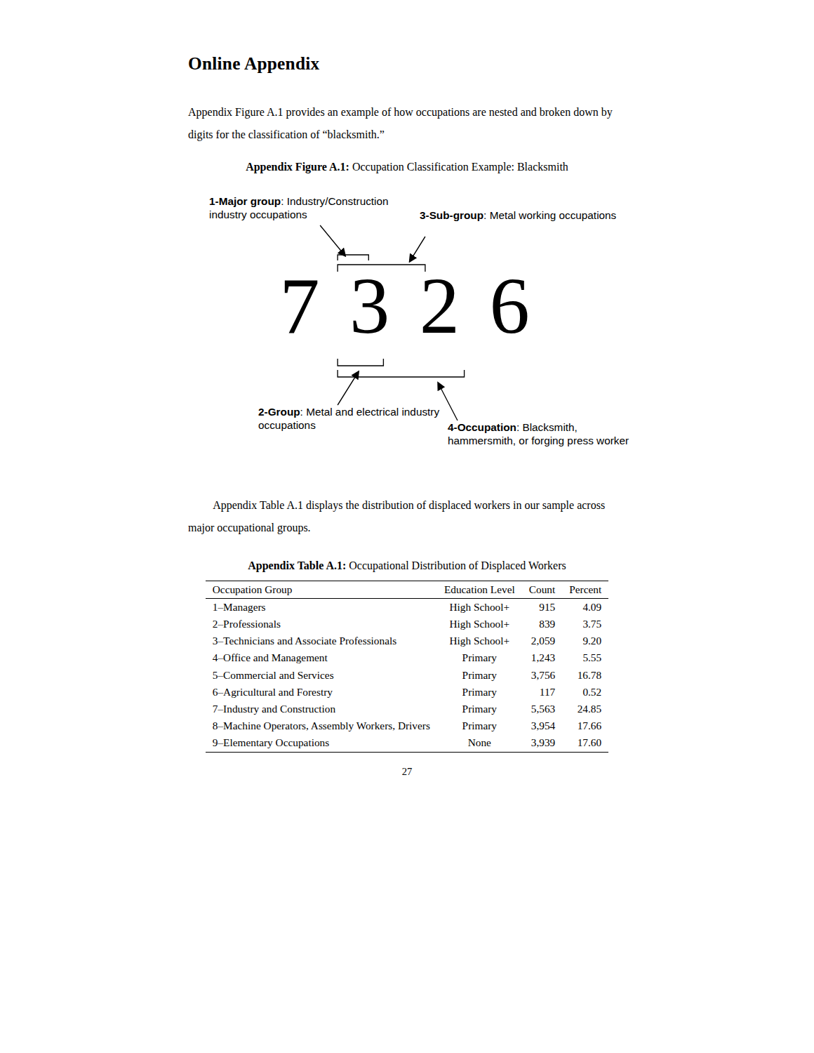Online Appendix
Appendix Figure A.1 provides an example of how occupations are nested and broken down by digits for the classification of “blacksmith.”
Appendix Figure A.1: Occupation Classification Example: Blacksmith
1-Major group: Industry/Construction industry occupations
3-Sub-group: Metal working occupations
7 3 2 6
2-Group: Metal and electrical industry occupations
4-Occupation: Blacksmith, hammersmith, or forging press worker
Appendix Table A.1 displays the distribution of displaced workers in our sample across major occupational groups.
Appendix Table A.1: Occupational Distribution of Displaced Workers
| Occupation Group | Education Level | Count | Percent |
| --- | --- | --- | --- |
| 1–Managers | High School+ | 915 | 4.09 |
| 2–Professionals | High School+ | 839 | 3.75 |
| 3–Technicians and Associate Professionals | High School+ | 2,059 | 9.20 |
| 4–Office and Management | Primary | 1,243 | 5.55 |
| 5–Commercial and Services | Primary | 3,756 | 16.78 |
| 6–Agricultural and Forestry | Primary | 117 | 0.52 |
| 7–Industry and Construction | Primary | 5,563 | 24.85 |
| 8–Machine Operators, Assembly Workers, Drivers | Primary | 3,954 | 17.66 |
| 9–Elementary Occupations | None | 3,939 | 17.60 |
27